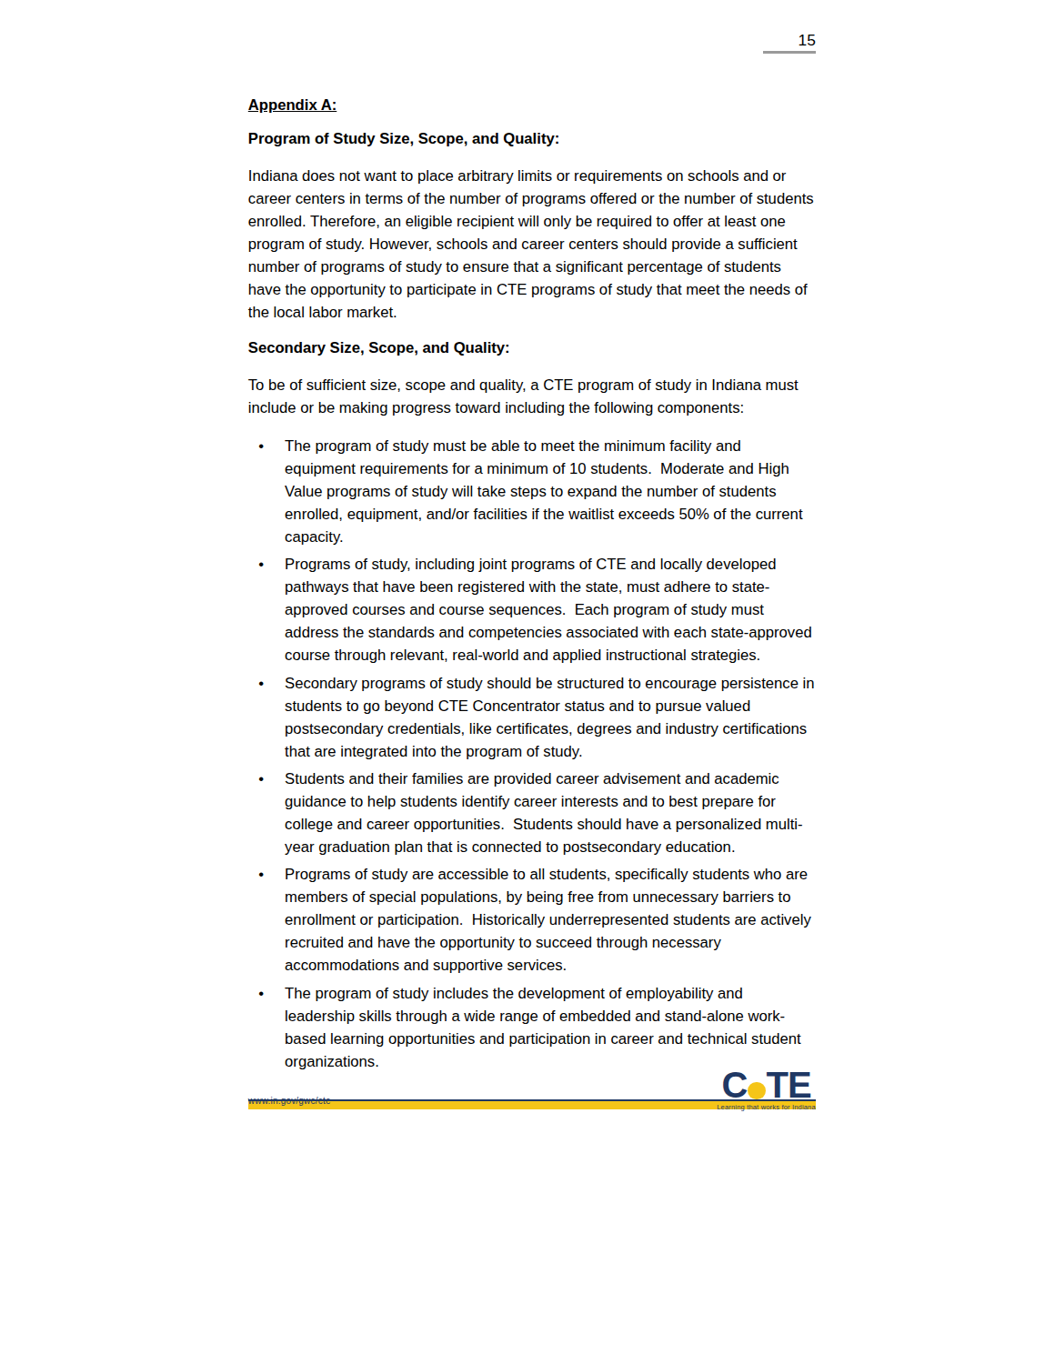15
Appendix A:
Program of Study Size, Scope, and Quality:
Indiana does not want to place arbitrary limits or requirements on schools and or career centers in terms of the number of programs offered or the number of students enrolled. Therefore, an eligible recipient will only be required to offer at least one program of study. However, schools and career centers should provide a sufficient number of programs of study to ensure that a significant percentage of students have the opportunity to participate in CTE programs of study that meet the needs of the local labor market.
Secondary Size, Scope, and Quality:
To be of sufficient size, scope and quality, a CTE program of study in Indiana must include or be making progress toward including the following components:
The program of study must be able to meet the minimum facility and equipment requirements for a minimum of 10 students. Moderate and High Value programs of study will take steps to expand the number of students enrolled, equipment, and/or facilities if the waitlist exceeds 50% of the current capacity.
Programs of study, including joint programs of CTE and locally developed pathways that have been registered with the state, must adhere to state-approved courses and course sequences. Each program of study must address the standards and competencies associated with each state-approved course through relevant, real-world and applied instructional strategies.
Secondary programs of study should be structured to encourage persistence in students to go beyond CTE Concentrator status and to pursue valued postsecondary credentials, like certificates, degrees and industry certifications that are integrated into the program of study.
Students and their families are provided career advisement and academic guidance to help students identify career interests and to best prepare for college and career opportunities. Students should have a personalized multi-year graduation plan that is connected to postsecondary education.
Programs of study are accessible to all students, specifically students who are members of special populations, by being free from unnecessary barriers to enrollment or participation. Historically underrepresented students are actively recruited and have the opportunity to succeed through necessary accommodations and supportive services.
The program of study includes the development of employability and leadership skills through a wide range of embedded and stand-alone work-based learning opportunities and participation in career and technical student organizations.
www.in.gov/gwc/cte
C TE
Learning that works for Indiana